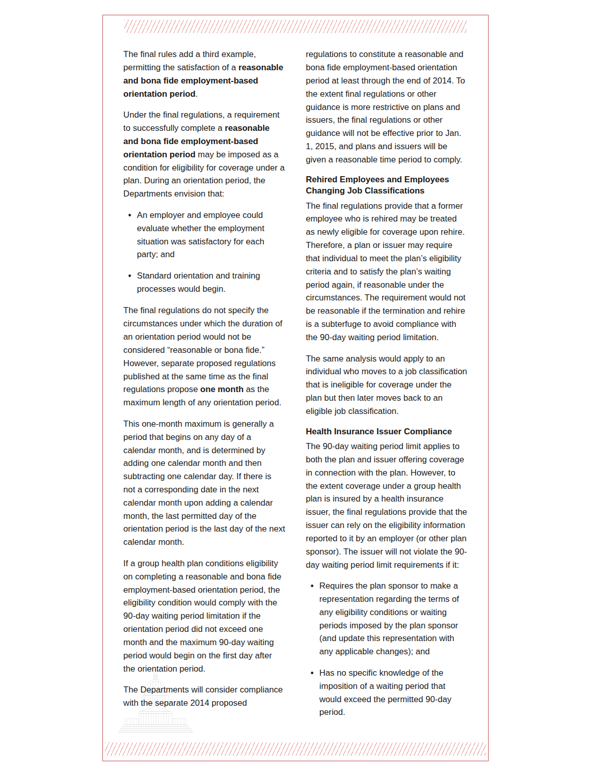The final rules add a third example, permitting the satisfaction of a reasonable and bona fide employment-based orientation period.
Under the final regulations, a requirement to successfully complete a reasonable and bona fide employment-based orientation period may be imposed as a condition for eligibility for coverage under a plan. During an orientation period, the Departments envision that:
An employer and employee could evaluate whether the employment situation was satisfactory for each party; and
Standard orientation and training processes would begin.
The final regulations do not specify the circumstances under which the duration of an orientation period would not be considered “reasonable or bona fide.” However, separate proposed regulations published at the same time as the final regulations propose one month as the maximum length of any orientation period.
This one-month maximum is generally a period that begins on any day of a calendar month, and is determined by adding one calendar month and then subtracting one calendar day. If there is not a corresponding date in the next calendar month upon adding a calendar month, the last permitted day of the orientation period is the last day of the next calendar month.
If a group health plan conditions eligibility on completing a reasonable and bona fide employment-based orientation period, the eligibility condition would comply with the 90-day waiting period limitation if the orientation period did not exceed one month and the maximum 90-day waiting period would begin on the first day after the orientation period.
The Departments will consider compliance with the separate 2014 proposed regulations to constitute a reasonable and bona fide employment-based orientation period at least through the end of 2014. To the extent final regulations or other guidance is more restrictive on plans and issuers, the final regulations or other guidance will not be effective prior to Jan. 1, 2015, and plans and issuers will be given a reasonable time period to comply.
Rehired Employees and Employees Changing Job Classifications
The final regulations provide that a former employee who is rehired may be treated as newly eligible for coverage upon rehire. Therefore, a plan or issuer may require that individual to meet the plan’s eligibility criteria and to satisfy the plan’s waiting period again, if reasonable under the circumstances. The requirement would not be reasonable if the termination and rehire is a subterfuge to avoid compliance with the 90-day waiting period limitation.
The same analysis would apply to an individual who moves to a job classification that is ineligible for coverage under the plan but then later moves back to an eligible job classification.
Health Insurance Issuer Compliance
The 90-day waiting period limit applies to both the plan and issuer offering coverage in connection with the plan. However, to the extent coverage under a group health plan is insured by a health insurance issuer, the final regulations provide that the issuer can rely on the eligibility information reported to it by an employer (or other plan sponsor). The issuer will not violate the 90-day waiting period limit requirements if it:
Requires the plan sponsor to make a representation regarding the terms of any eligibility conditions or waiting periods imposed by the plan sponsor (and update this representation with any applicable changes); and
Has no specific knowledge of the imposition of a waiting period that would exceed the permitted 90-day period.